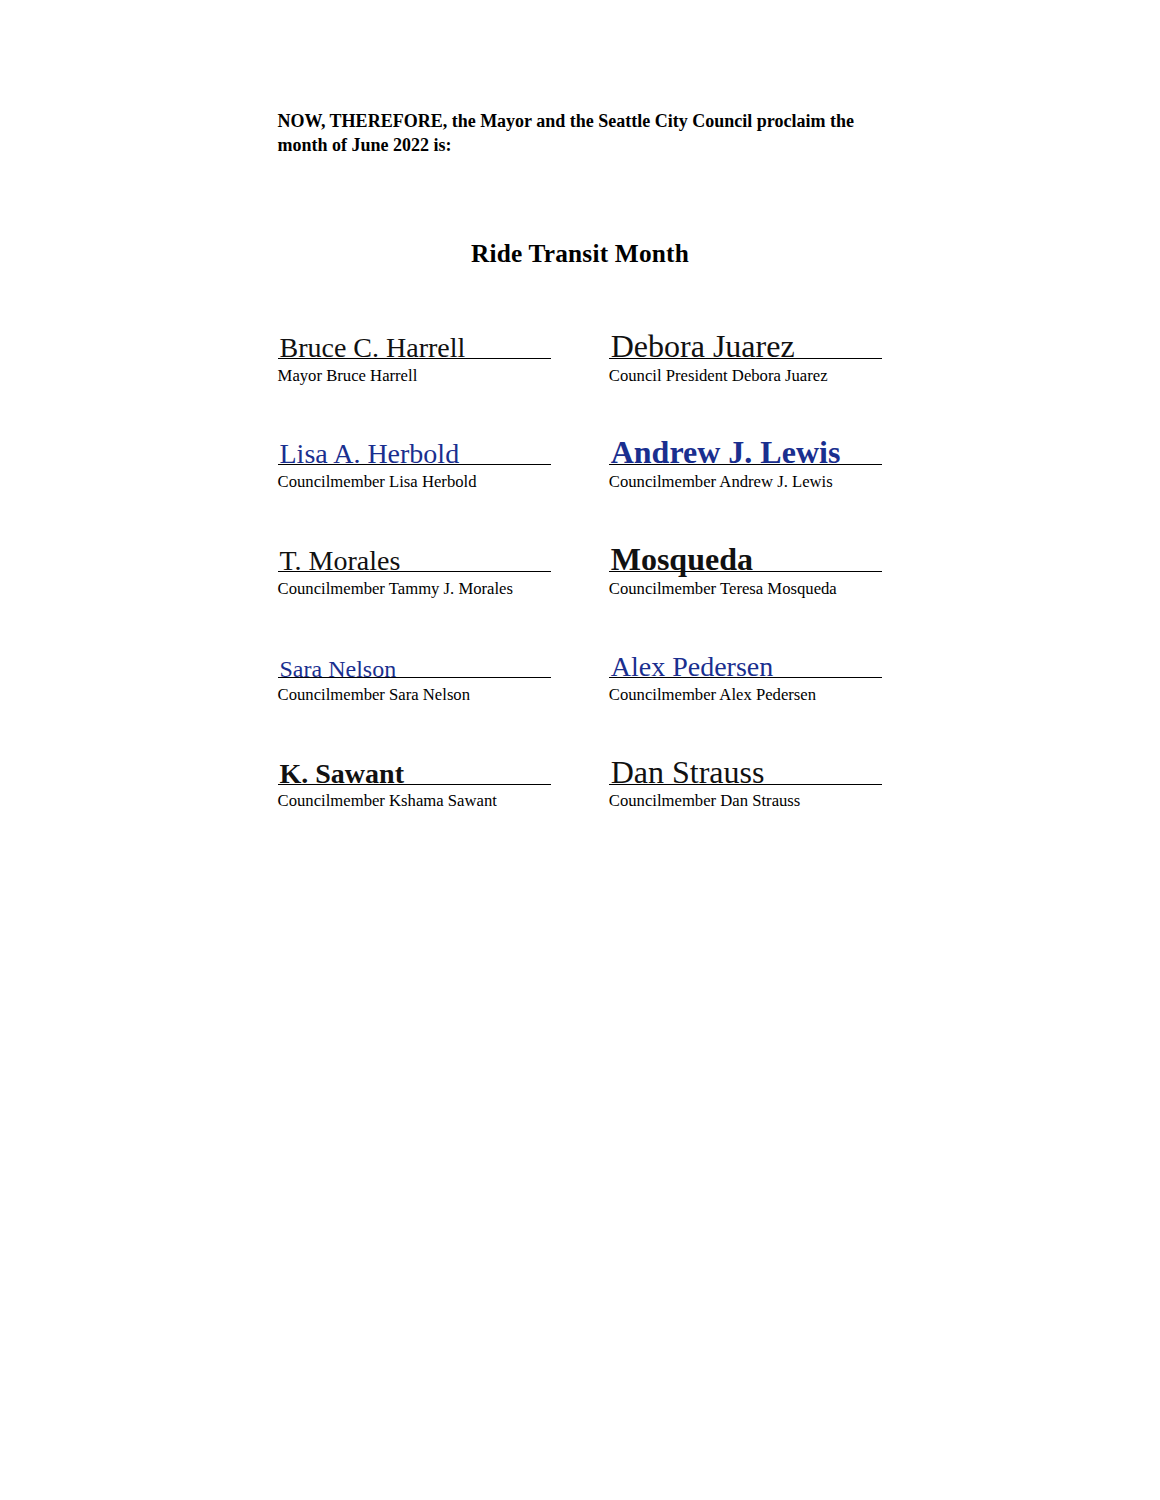NOW, THEREFORE, the Mayor and the Seattle City Council proclaim the month of June 2022 is:
Ride Transit Month
| Bruce C. Harrell Mayor Bruce Harrell | Debora Juarez Council President Debora Juarez |
| Lisa A. Herbold Councilmember Lisa Herbold | Andrew J. Lewis Councilmember Andrew J. Lewis |
| T. Morales Councilmember Tammy J. Morales | Mosqueda Councilmember Teresa Mosqueda |
| Sara Nelson Councilmember Sara Nelson | Alex Pedersen Councilmember Alex Pedersen |
| K. Sawant Councilmember Kshama Sawant | Dan Strauss Councilmember Dan Strauss |